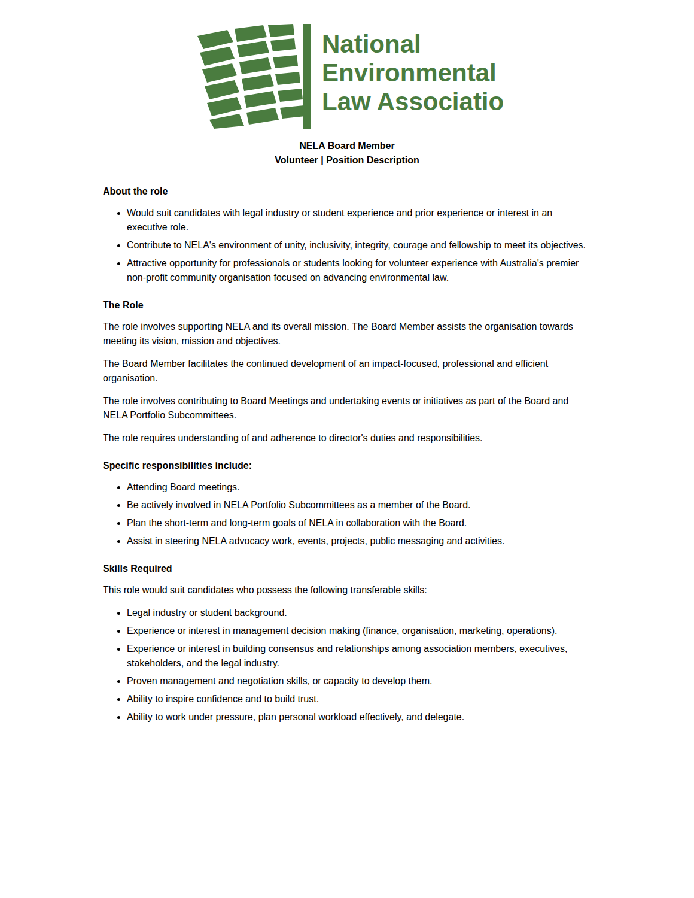National Environmental Law Association
NELA Board Member
Volunteer | Position Description
About the role
Would suit candidates with legal industry or student experience and prior experience or interest in an executive role.
Contribute to NELA's environment of unity, inclusivity, integrity, courage and fellowship to meet its objectives.
Attractive opportunity for professionals or students looking for volunteer experience with Australia's premier non-profit community organisation focused on advancing environmental law.
The Role
The role involves supporting NELA and its overall mission. The Board Member assists the organisation towards meeting its vision, mission and objectives.
The Board Member facilitates the continued development of an impact-focused, professional and efficient organisation.
The role involves contributing to Board Meetings and undertaking events or initiatives as part of the Board and NELA Portfolio Subcommittees.
The role requires understanding of and adherence to director's duties and responsibilities.
Specific responsibilities include:
Attending Board meetings.
Be actively involved in NELA Portfolio Subcommittees as a member of the Board.
Plan the short-term and long-term goals of NELA in collaboration with the Board.
Assist in steering NELA advocacy work, events, projects, public messaging and activities.
Skills Required
This role would suit candidates who possess the following transferable skills:
Legal industry or student background.
Experience or interest in management decision making (finance, organisation, marketing, operations).
Experience or interest in building consensus and relationships among association members, executives, stakeholders, and the legal industry.
Proven management and negotiation skills, or capacity to develop them.
Ability to inspire confidence and to build trust.
Ability to work under pressure, plan personal workload effectively, and delegate.